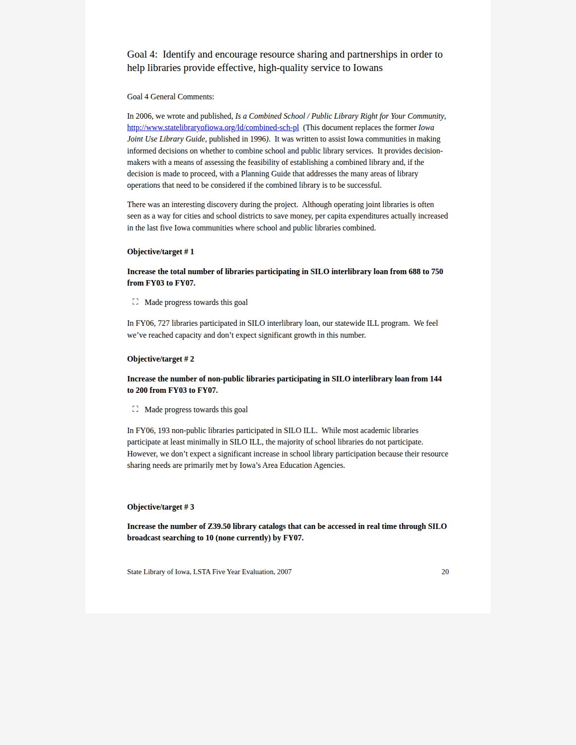Goal 4: Identify and encourage resource sharing and partnerships in order to help libraries provide effective, high-quality service to Iowans
Goal 4 General Comments:
In 2006, we wrote and published, Is a Combined School / Public Library Right for Your Community, http://www.statelibraryofiowa.org/ld/combined-sch-pl (This document replaces the former Iowa Joint Use Library Guide, published in 1996). It was written to assist Iowa communities in making informed decisions on whether to combine school and public library services. It provides decision-makers with a means of assessing the feasibility of establishing a combined library and, if the decision is made to proceed, with a Planning Guide that addresses the many areas of library operations that need to be considered if the combined library is to be successful.
There was an interesting discovery during the project. Although operating joint libraries is often seen as a way for cities and school districts to save money, per capita expenditures actually increased in the last five Iowa communities where school and public libraries combined.
Objective/target # 1
Increase the total number of libraries participating in SILO interlibrary loan from 688 to 750 from FY03 to FY07.
⛶Made progress towards this goal
In FY06, 727 libraries participated in SILO interlibrary loan, our statewide ILL program. We feel we’ve reached capacity and don’t expect significant growth in this number.
Objective/target # 2
Increase the number of non-public libraries participating in SILO interlibrary loan from 144 to 200 from FY03 to FY07.
⛶Made progress towards this goal
In FY06, 193 non-public libraries participated in SILO ILL. While most academic libraries participate at least minimally in SILO ILL, the majority of school libraries do not participate. However, we don’t expect a significant increase in school library participation because their resource sharing needs are primarily met by Iowa’s Area Education Agencies.
Objective/target # 3
Increase the number of Z39.50 library catalogs that can be accessed in real time through SILO broadcast searching to 10 (none currently) by FY07.
State Library of Iowa, LSTA Five Year Evaluation, 2007 20